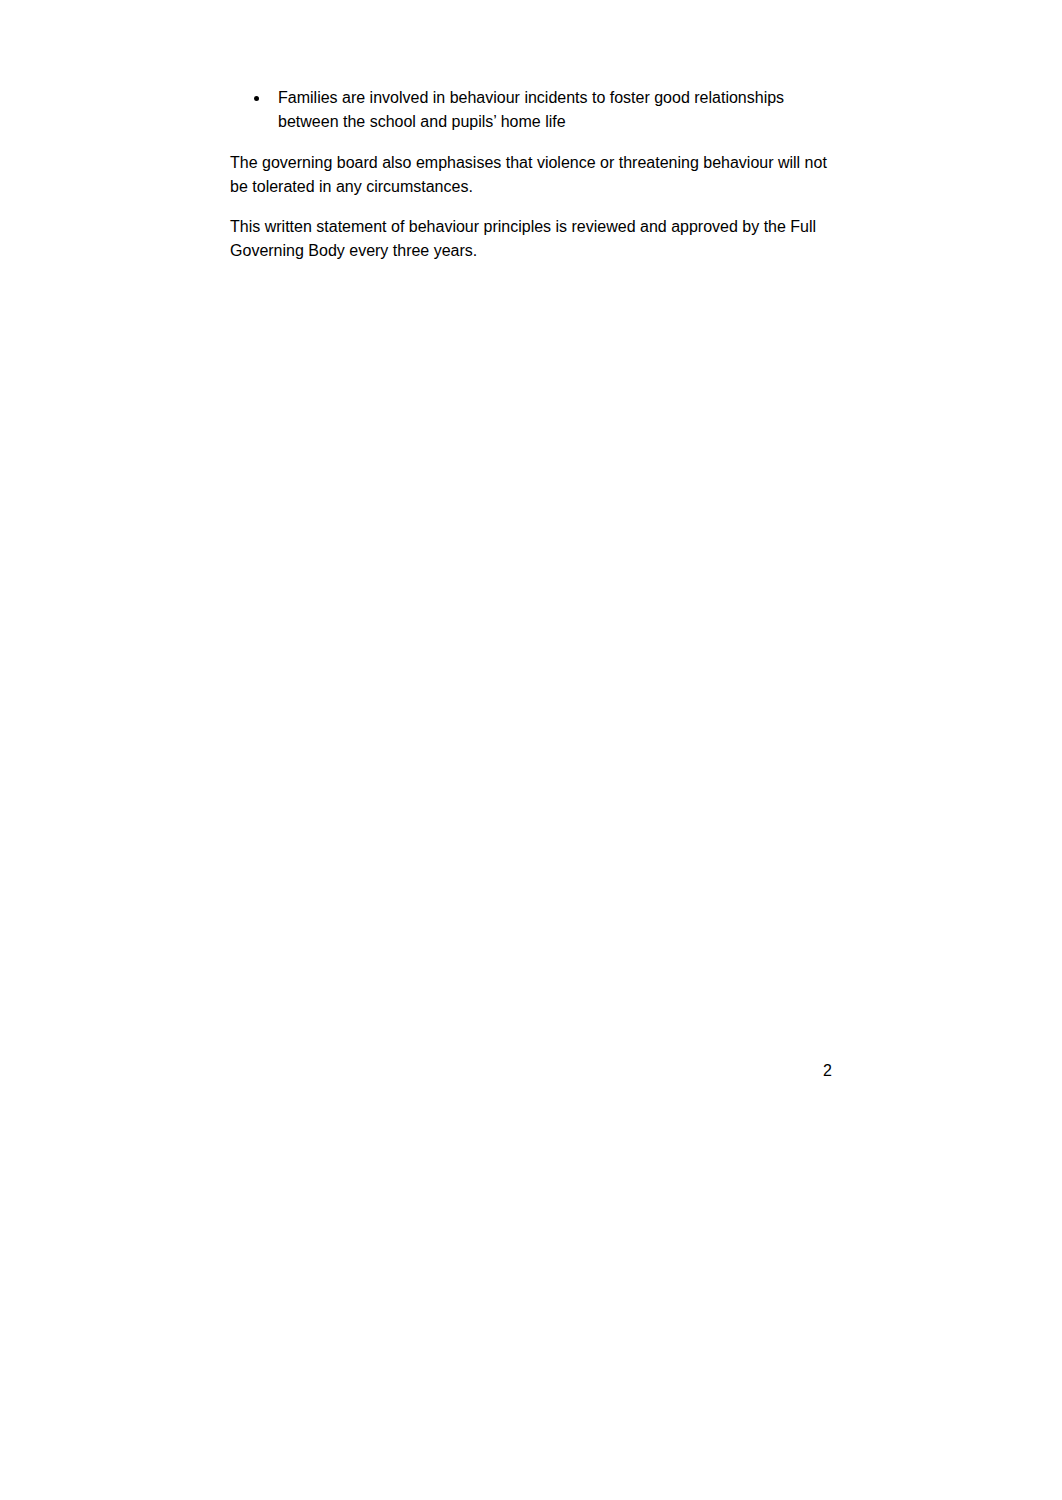Families are involved in behaviour incidents to foster good relationships between the school and pupils’ home life
The governing board also emphasises that violence or threatening behaviour will not be tolerated in any circumstances.
This written statement of behaviour principles is reviewed and approved by the Full Governing Body every three years.
2